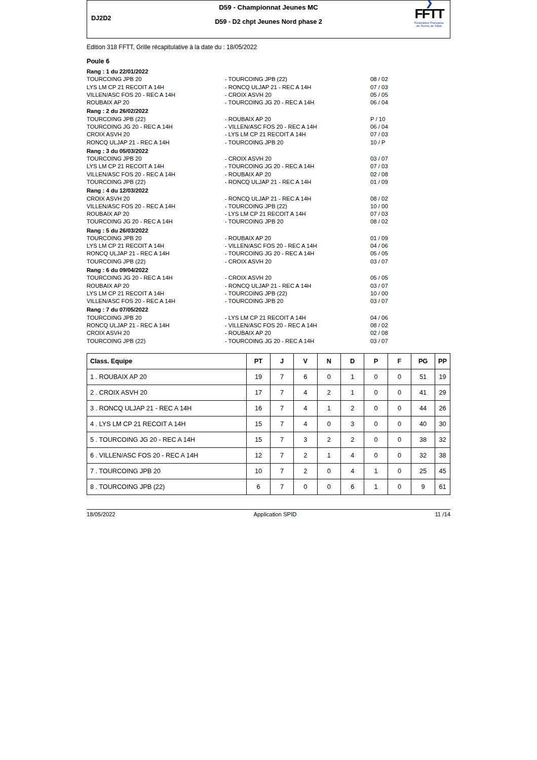❯
FFTT
Fédération Française
de Tennis de Table
D59 - Championnat Jeunes MC
DJ2D2
D59 - D2 chpt Jeunes Nord phase 2
Edition 318 FFTT, Grille récapitulative à la date du : 18/05/2022
Poule 6
| Rang : 1 du 22/01/2022 |
| TOURCOING JPB 20 | - TOURCOING JPB (22) | 08 / 02 |
| LYS LM CP 21 RECOIT A 14H | - RONCQ ULJAP 21 - REC A 14H | 07 / 03 |
| VILLEN/ASC FOS 20 - REC A 14H | - CROIX ASVH 20 | 05 / 05 |
| ROUBAIX AP 20 | - TOURCOING JG 20 - REC A 14H | 06 / 04 |
| Rang : 2 du 26/02/2022 |
| TOURCOING JPB (22) | - ROUBAIX AP 20 | P / 10 |
| TOURCOING JG 20 - REC A 14H | - VILLEN/ASC FOS 20 - REC A 14H | 06 / 04 |
| CROIX ASVH 20 | - LYS LM CP 21 RECOIT A 14H | 07 / 03 |
| RONCQ ULJAP 21 - REC A 14H | - TOURCOING JPB 20 | 10 / P |
| Rang : 3 du 05/03/2022 |
| TOURCOING JPB 20 | - CROIX ASVH 20 | 03 / 07 |
| LYS LM CP 21 RECOIT A 14H | - TOURCOING JG 20 - REC A 14H | 07 / 03 |
| VILLEN/ASC FOS 20 - REC A 14H | - ROUBAIX AP 20 | 02 / 08 |
| TOURCOING JPB (22) | - RONCQ ULJAP 21 - REC A 14H | 01 / 09 |
| Rang : 4 du 12/03/2022 |
| CROIX ASVH 20 | - RONCQ ULJAP 21 - REC A 14H | 08 / 02 |
| VILLEN/ASC FOS 20 - REC A 14H | - TOURCOING JPB (22) | 10 / 00 |
| ROUBAIX AP 20 | - LYS LM CP 21 RECOIT A 14H | 07 / 03 |
| TOURCOING JG 20 - REC A 14H | - TOURCOING JPB 20 | 08 / 02 |
| Rang : 5 du 26/03/2022 |
| TOURCOING JPB 20 | - ROUBAIX AP 20 | 01 / 09 |
| LYS LM CP 21 RECOIT A 14H | - VILLEN/ASC FOS 20 - REC A 14H | 04 / 06 |
| RONCQ ULJAP 21 - REC A 14H | - TOURCOING JG 20 - REC A 14H | 05 / 05 |
| TOURCOING JPB (22) | - CROIX ASVH 20 | 03 / 07 |
| Rang : 6 du 09/04/2022 |
| TOURCOING JG 20 - REC A 14H | - CROIX ASVH 20 | 05 / 05 |
| ROUBAIX AP 20 | - RONCQ ULJAP 21 - REC A 14H | 03 / 07 |
| LYS LM CP 21 RECOIT A 14H | - TOURCOING JPB (22) | 10 / 00 |
| VILLEN/ASC FOS 20 - REC A 14H | - TOURCOING JPB 20 | 03 / 07 |
| Rang : 7 du 07/05/2022 |
| TOURCOING JPB 20 | - LYS LM CP 21 RECOIT A 14H | 04 / 06 |
| RONCQ ULJAP 21 - REC A 14H | - VILLEN/ASC FOS 20 - REC A 14H | 08 / 02 |
| CROIX ASVH 20 | - ROUBAIX AP 20 | 02 / 08 |
| TOURCOING JPB (22) | - TOURCOING JG 20 - REC A 14H | 03 / 07 |
| Class. Equipe | PT | J | V | N | D | P | F | PG | PP |
| --- | --- | --- | --- | --- | --- | --- | --- | --- | --- |
| 1 . ROUBAIX AP 20 | 19 | 7 | 6 | 0 | 1 | 0 | 0 | 51 | 19 |
| 2 . CROIX ASVH 20 | 17 | 7 | 4 | 2 | 1 | 0 | 0 | 41 | 29 |
| 3 . RONCQ ULJAP 21 - REC A 14H | 16 | 7 | 4 | 1 | 2 | 0 | 0 | 44 | 26 |
| 4 . LYS LM CP 21 RECOIT A 14H | 15 | 7 | 4 | 0 | 3 | 0 | 0 | 40 | 30 |
| 5 . TOURCOING JG 20 - REC A 14H | 15 | 7 | 3 | 2 | 2 | 0 | 0 | 38 | 32 |
| 6 . VILLEN/ASC FOS 20 - REC A 14H | 12 | 7 | 2 | 1 | 4 | 0 | 0 | 32 | 38 |
| 7 . TOURCOING JPB 20 | 10 | 7 | 2 | 0 | 4 | 1 | 0 | 25 | 45 |
| 8 . TOURCOING JPB (22) | 6 | 7 | 0 | 0 | 6 | 1 | 0 | 9 | 61 |
18/05/2022
Application SPID
11 /14